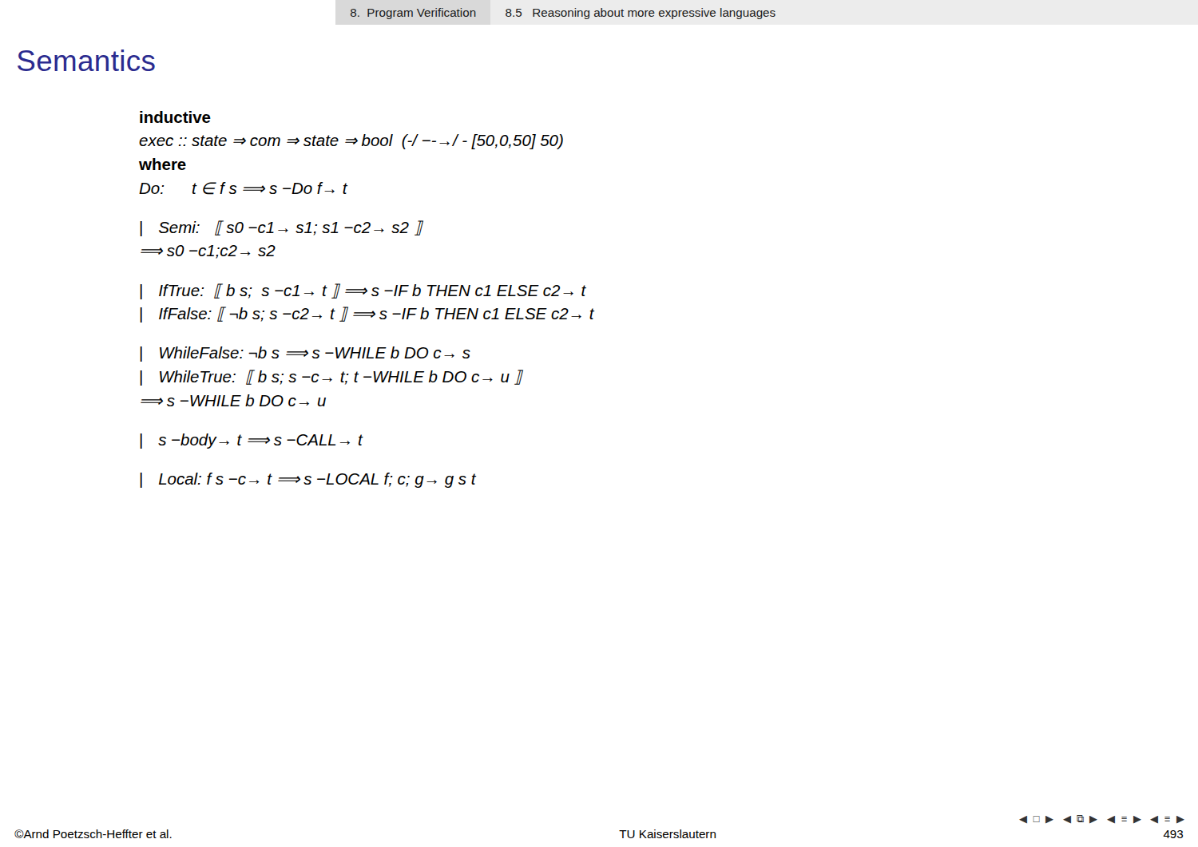8. Program Verification
8.5 Reasoning about more expressive languages
Semantics
inductive
exec :: state ⇒ com ⇒ state ⇒ bool (-/ −-→/ - [50,0,50] 50)
where
Do: t ∈ f s ⟹ s −Do f→ t
| Semi: ⟦ s0 −c1→ s1; s1 −c2→ s2 ⟧
⟹ s0 −c1;c2→ s2
| IfTrue: ⟦ b s; s −c1→ t ⟧ ⟹ s −IF b THEN c1 ELSE c2→ t
| IfFalse: ⟦ ¬b s; s −c2→ t ⟧ ⟹ s −IF b THEN c1 ELSE c2→ t
| WhileFalse: ¬b s ⟹ s −WHILE b DO c→ s
| WhileTrue: ⟦ b s; s −c→ t; t −WHILE b DO c→ u ⟧
⟹ s −WHILE b DO c→ u
| s −body→ t ⟹ s −CALL→ t
| Local: f s −c→ t ⟹ s −LOCAL f; c; g→ g s t
◀ □ ▶ ◀ ⧉ ▶ ◀ ≡ ▶ ◀ ≡ ▶
©Arnd Poetzsch-Heffter et al.
TU Kaiserslautern
493